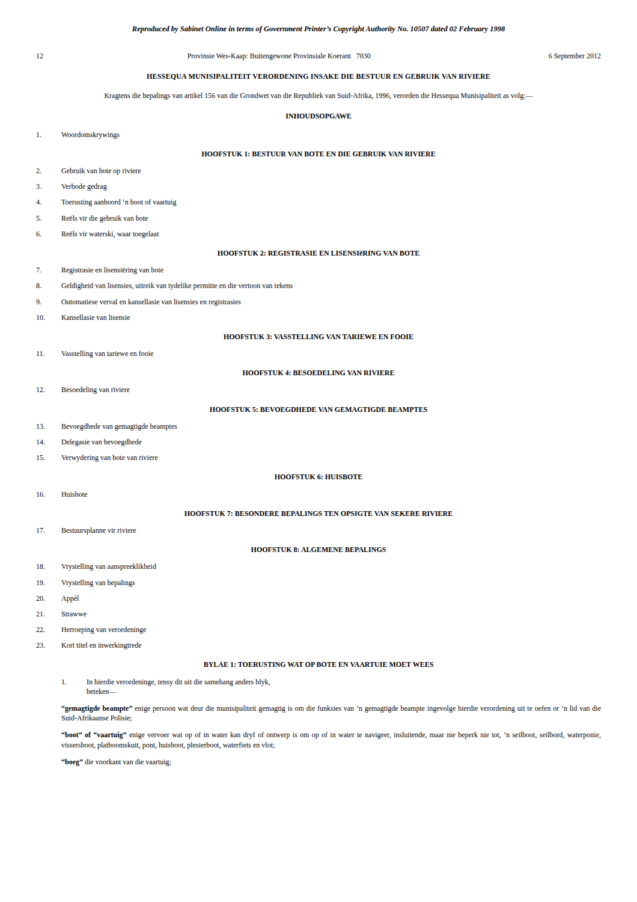Reproduced by Sabinet Online in terms of Government Printer’s Copyright Authority No. 10507 dated 02 February 1998
12
Provinsie Wes-Kaap: Buitengewone Provinsiale Koerant 7030
6 September 2012
HESSEQUA MUNISIPALITEIT VERORDENING INSAKE DIE BESTUUR EN GEBRUIK VAN RIVIERE
Kragtens die bepalings van artikel 156 van die Grondwet van die Republiek van Suid-Afrika, 1996, verorden die Hessequa Munisipaliteit as volg:—
INHOUDSOPGAWE
1. Woordomskrywings
HOOFSTUK 1: BESTUUR VAN BOTE EN DIE GEBRUIK VAN RIVIERE
2. Gebruik van bote op riviere
3. Verbode gedrag
4. Toerusting aanboord ’n boot of vaartuig
5. Reëls vir die gebruik van bote
6. Reëls vir waterski, waar toegelaat
HOOFSTUK 2: REGISTRASIE EN LISENSIëRING VAN BOTE
7. Registrasie en lisensiëring van bote
8. Geldigheid van lisensies, uitreik van tydelike permitte en die vertoon van tekens
9. Outomatiese verval en kansellasie van lisensies en registrasies
10. Kansellasie van lisensie
HOOFSTUK 3: VASSTELLING VAN TARIEWE EN FOOIE
11. Vasstelling van tariewe en fooie
HOOFSTUK 4: BESOEDELING VAN RIVIERE
12. Besoedeling van riviere
HOOFSTUK 5: BEVOEGDHEDE VAN GEMAGTIGDE BEAMPTES
13. Bevoegdhede van gemagtigde beamptes
14. Delegasie van bevoegdhede
15. Verwydering van bote van riviere
HOOFSTUK 6: HUISBOTE
16. Huisbote
HOOFSTUK 7: BESONDERE BEPALINGS TEN OPSIGTE VAN SEKERE RIVIERE
17. Bestuursplanne vir riviere
HOOFSTUK 8: ALGEMENE BEPALINGS
18. Vrystelling van aanspreeklikheid
19. Vrystelling van bepalings
20. Appèl
21. Strawwe
22. Herroeping van verordeninge
23. Kort titel en inwerkingtrede
BYLAE 1: TOERUSTING WAT OP BOTE EN VAARTUIE MOET WEES
1. In hierdie verordeninge, tensy dit uit die samehang anders blyk,
beteken—
“gemagtigde beampte” enige persoon wat deur die munisipaliteit gemagtig is om die funksies van ’n gemagtigde beampte ingevolge hierdie verordening uit te oefen or ’n lid van die Suid-Afrikaanse Polisie;
“boot” of “vaartuig” enige vervoer wat op of in water kan dryf of ontwerp is om op of in water te navigeer, insluitende, maar nie beperk nie tot, ’n seilboot, seilbord, waterponie, vissersboot, platboomskuit, pont, huisboot, plesierboot, waterfiets en vlot;
“boeg” die voorkant van die vaartuig;